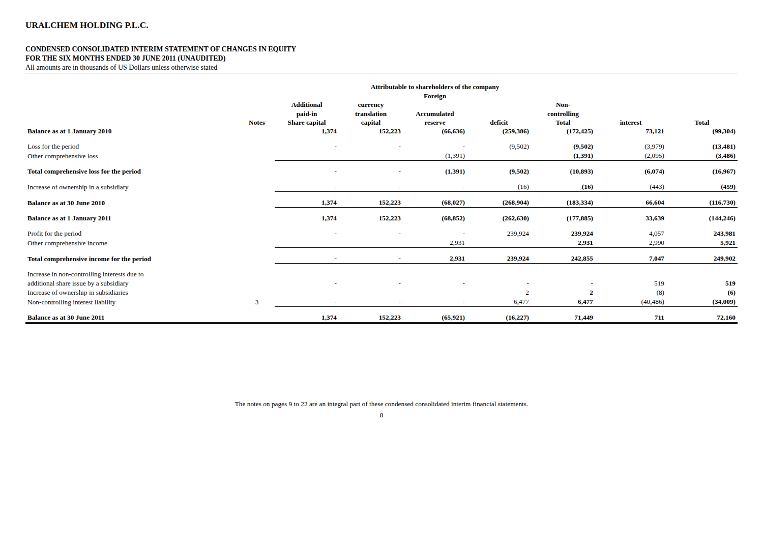URALCHEM HOLDING P.L.C.
CONDENSED CONSOLIDATED INTERIM STATEMENT OF CHANGES IN EQUITY
FOR THE SIX MONTHS ENDED 30 JUNE 2011 (UNAUDITED)
All amounts are in thousands of US Dollars unless otherwise stated
| | | Attributable to shareholders of the company | | |
| | | | | Foreign | | | | |
| | | Additional | currency | | | Non- | | |
| | | paid-in | translation | Accumulated | | controlling | | |
| | Notes | Share capital | capital | reserve | deficit | Total | interest | Total |
| Balance as at 1 January 2010 | | 1,374 | 152,223 | (66,636) | (259,386) | (172,425) | 73,121 | (99,304) |
| Loss for the period | | - | - | - | (9,502) | (9,502) | (3,979) | (13,481) |
| Other comprehensive loss | | - | - | (1,391) | - | (1,391) | (2,095) | (3,486) |
| Total comprehensive loss for the period | | - | - | (1,391) | (9,502) | (10,893) | (6,074) | (16,967) |
| Increase of ownership in a subsidiary | | - | - | - | (16) | (16) | (443) | (459) |
| Balance as at 30 June 2010 | | 1,374 | 152,223 | (68,027) | (268,904) | (183,334) | 66,604 | (116,730) |
| Balance as at 1 January 2011 | | 1,374 | 152,223 | (68,852) | (262,630) | (177,885) | 33,639 | (144,246) |
| Profit for the period | | - | - | - | 239,924 | 239,924 | 4,057 | 243,981 |
| Other comprehensive income | | - | - | 2,931 | - | 2,931 | 2,990 | 5,921 |
| Total comprehensive income for the period | | - | - | 2,931 | 239,924 | 242,855 | 7,047 | 249,902 |
| Increase in non-controlling interests due to | | | | | | | | |
| additional share issue by a subsidiary | | - | - | - | - | - | 519 | 519 |
| Increase of ownership in subsidiaries | | | | | 2 | 2 | (8) | (6) |
| Non-controlling interest liability | 3 | - | - | - | 6,477 | 6,477 | (40,486) | (34,009) |
| Balance as at 30 June 2011 | | 1,374 | 152,223 | (65,921) | (16,227) | 71,449 | 711 | 72,160 |
The notes on pages 9 to 22 are an integral part of these condensed consolidated interim financial statements.
8